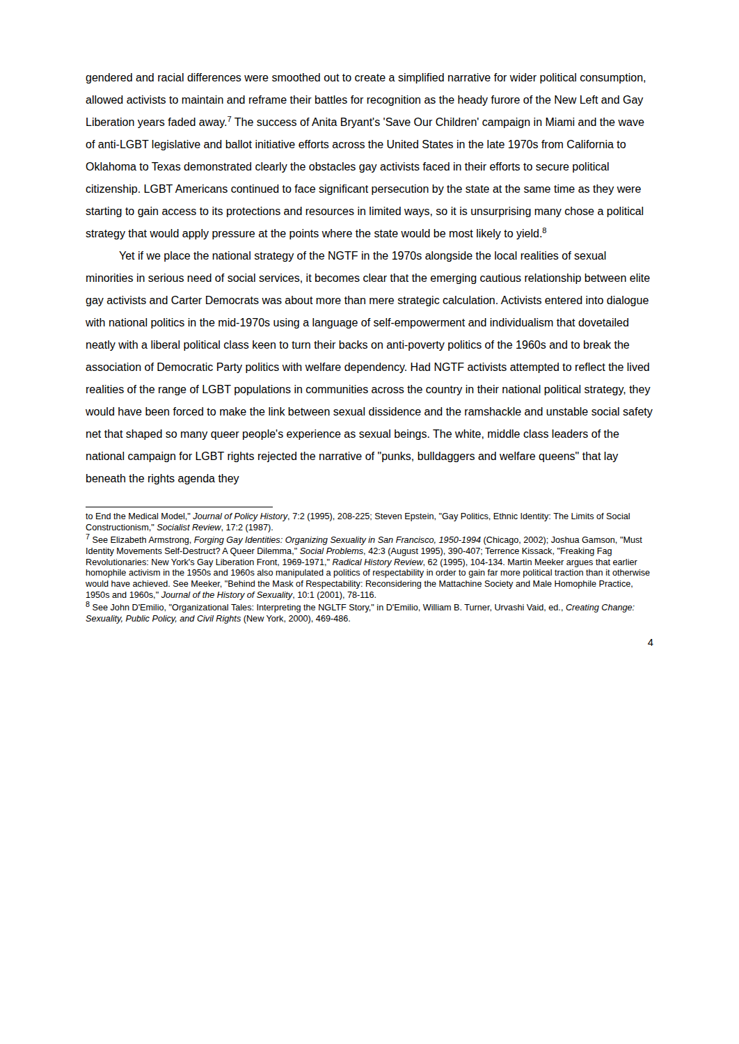gendered and racial differences were smoothed out to create a simplified narrative for wider political consumption, allowed activists to maintain and reframe their battles for recognition as the heady furore of the New Left and Gay Liberation years faded away.7 The success of Anita Bryant's 'Save Our Children' campaign in Miami and the wave of anti-LGBT legislative and ballot initiative efforts across the United States in the late 1970s from California to Oklahoma to Texas demonstrated clearly the obstacles gay activists faced in their efforts to secure political citizenship. LGBT Americans continued to face significant persecution by the state at the same time as they were starting to gain access to its protections and resources in limited ways, so it is unsurprising many chose a political strategy that would apply pressure at the points where the state would be most likely to yield.8
Yet if we place the national strategy of the NGTF in the 1970s alongside the local realities of sexual minorities in serious need of social services, it becomes clear that the emerging cautious relationship between elite gay activists and Carter Democrats was about more than mere strategic calculation. Activists entered into dialogue with national politics in the mid-1970s using a language of self-empowerment and individualism that dovetailed neatly with a liberal political class keen to turn their backs on anti-poverty politics of the 1960s and to break the association of Democratic Party politics with welfare dependency. Had NGTF activists attempted to reflect the lived realities of the range of LGBT populations in communities across the country in their national political strategy, they would have been forced to make the link between sexual dissidence and the ramshackle and unstable social safety net that shaped so many queer people's experience as sexual beings. The white, middle class leaders of the national campaign for LGBT rights rejected the narrative of "punks, bulldaggers and welfare queens" that lay beneath the rights agenda they
to End the Medical Model," Journal of Policy History, 7:2 (1995), 208-225; Steven Epstein, "Gay Politics, Ethnic Identity: The Limits of Social Constructionism," Socialist Review, 17:2 (1987).
7 See Elizabeth Armstrong, Forging Gay Identities: Organizing Sexuality in San Francisco, 1950-1994 (Chicago, 2002); Joshua Gamson, "Must Identity Movements Self-Destruct? A Queer Dilemma," Social Problems, 42:3 (August 1995), 390-407; Terrence Kissack, "Freaking Fag Revolutionaries: New York's Gay Liberation Front, 1969-1971," Radical History Review, 62 (1995), 104-134. Martin Meeker argues that earlier homophile activism in the 1950s and 1960s also manipulated a politics of respectability in order to gain far more political traction than it otherwise would have achieved. See Meeker, "Behind the Mask of Respectability: Reconsidering the Mattachine Society and Male Homophile Practice, 1950s and 1960s," Journal of the History of Sexuality, 10:1 (2001), 78-116.
8 See John D'Emilio, "Organizational Tales: Interpreting the NGLTF Story," in D'Emilio, William B. Turner, Urvashi Vaid, ed., Creating Change: Sexuality, Public Policy, and Civil Rights (New York, 2000), 469-486.
4